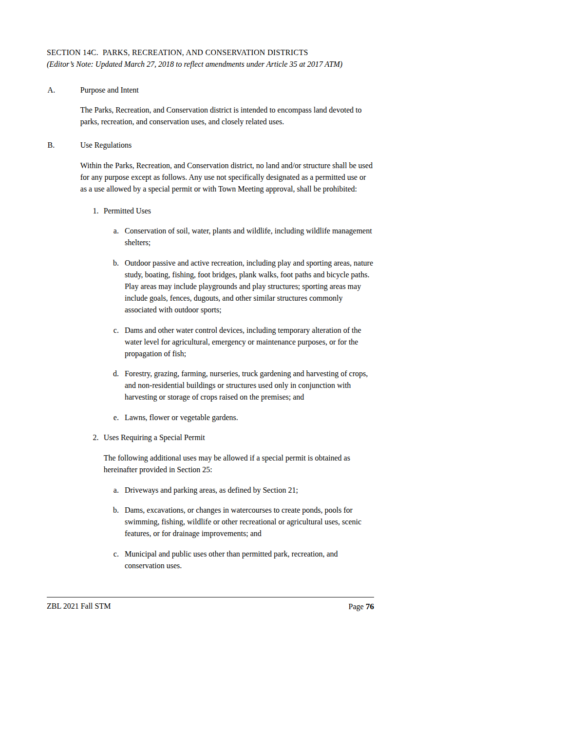SECTION 14C. PARKS, RECREATION, AND CONSERVATION DISTRICTS
(Editor’s Note: Updated March 27, 2018 to reflect amendments under Article 35 at 2017 ATM)
A.
Purpose and Intent
The Parks, Recreation, and Conservation district is intended to encompass land devoted to parks, recreation, and conservation uses, and closely related uses.
B.
Use Regulations
Within the Parks, Recreation, and Conservation district, no land and/or structure shall be used for any purpose except as follows. Any use not specifically designated as a permitted use or as a use allowed by a special permit or with Town Meeting approval, shall be prohibited:
Permitted Uses
Conservation of soil, water, plants and wildlife, including wildlife management shelters;
Outdoor passive and active recreation, including play and sporting areas, nature study, boating, fishing, foot bridges, plank walks, foot paths and bicycle paths. Play areas may include playgrounds and play structures; sporting areas may include goals, fences, dugouts, and other similar structures commonly associated with outdoor sports;
Dams and other water control devices, including temporary alteration of the water level for agricultural, emergency or maintenance purposes, or for the propagation of fish;
Forestry, grazing, farming, nurseries, truck gardening and harvesting of crops, and non-residential buildings or structures used only in conjunction with harvesting or storage of crops raised on the premises; and
Lawns, flower or vegetable gardens.
Uses Requiring a Special Permit
The following additional uses may be allowed if a special permit is obtained as hereinafter provided in Section 25:
Driveways and parking areas, as defined by Section 21;
Dams, excavations, or changes in watercourses to create ponds, pools for swimming, fishing, wildlife or other recreational or agricultural uses, scenic features, or for drainage improvements; and
Municipal and public uses other than permitted park, recreation, and conservation uses.
ZBL 2021 Fall STM Page 76